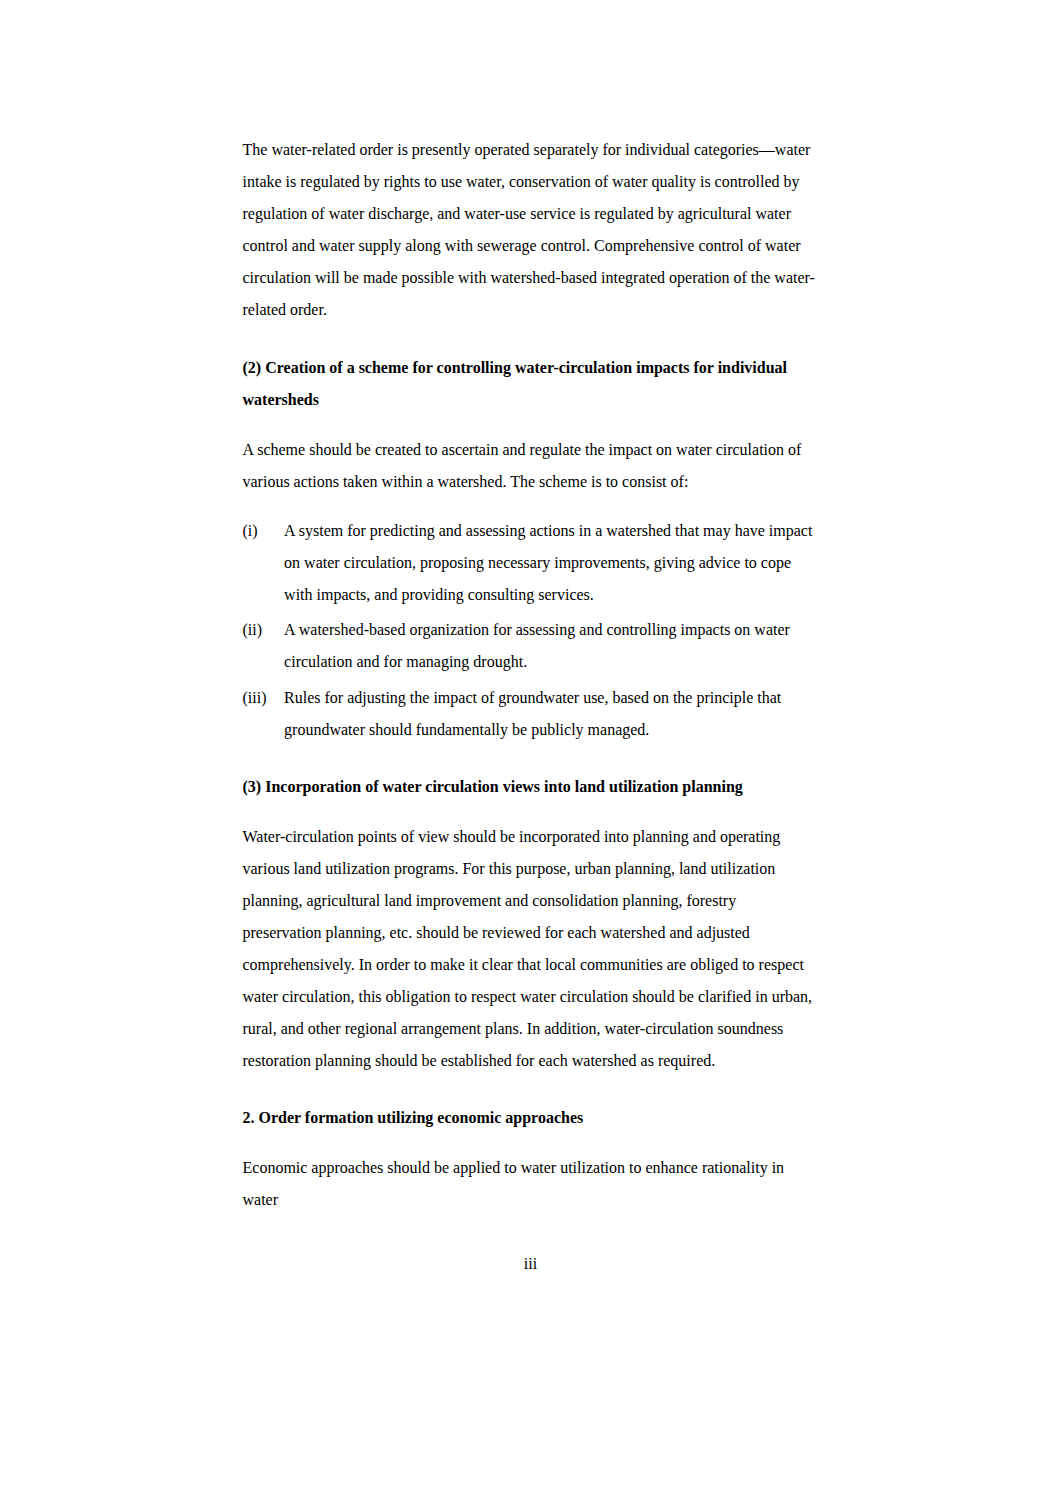The water-related order is presently operated separately for individual categories—water intake is regulated by rights to use water, conservation of water quality is controlled by regulation of water discharge, and water-use service is regulated by agricultural water control and water supply along with sewerage control. Comprehensive control of water circulation will be made possible with watershed-based integrated operation of the water-related order.
(2) Creation of a scheme for controlling water-circulation impacts for individual watersheds
A scheme should be created to ascertain and regulate the impact on water circulation of various actions taken within a watershed. The scheme is to consist of:
(i) A system for predicting and assessing actions in a watershed that may have impact on water circulation, proposing necessary improvements, giving advice to cope with impacts, and providing consulting services.
(ii) A watershed-based organization for assessing and controlling impacts on water circulation and for managing drought.
(iii) Rules for adjusting the impact of groundwater use, based on the principle that groundwater should fundamentally be publicly managed.
(3) Incorporation of water circulation views into land utilization planning
Water-circulation points of view should be incorporated into planning and operating various land utilization programs. For this purpose, urban planning, land utilization planning, agricultural land improvement and consolidation planning, forestry preservation planning, etc. should be reviewed for each watershed and adjusted comprehensively. In order to make it clear that local communities are obliged to respect water circulation, this obligation to respect water circulation should be clarified in urban, rural, and other regional arrangement plans. In addition, water-circulation soundness restoration planning should be established for each watershed as required.
2. Order formation utilizing economic approaches
Economic approaches should be applied to water utilization to enhance rationality in water
iii